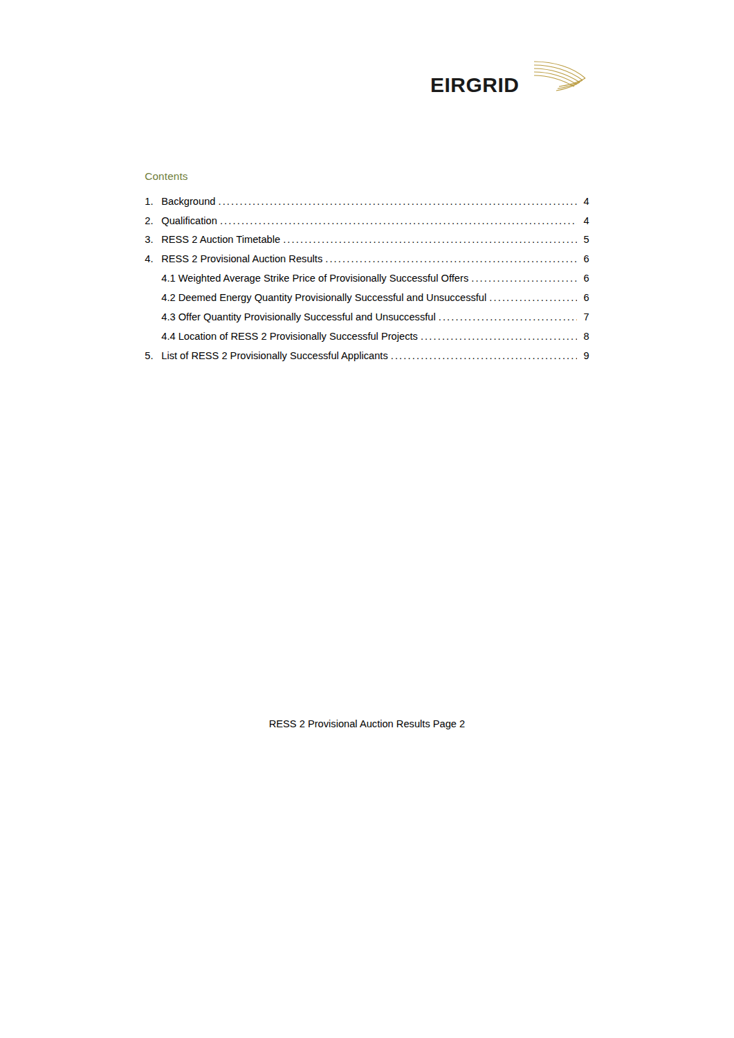EIRGRID
Contents
1. Background .................................................................................................................................. 4
2. Qualification .............................................................................................................................. 4
3. RESS 2 Auction Timetable ......................................................................................................... 5
4. RESS 2 Provisional Auction Results ......................................................................................... 6
4.1 Weighted Average Strike Price of Provisionally Successful Offers .................................................. 6
4.2 Deemed Energy Quantity Provisionally Successful and Unsuccessful ............................................ 6
4.3 Offer Quantity Provisionally Successful and Unsuccessful .............................................................. 7
4.4 Location of RESS 2 Provisionally Successful Projects ...................................................................... 8
5. List of RESS 2 Provisionally Successful Applicants ............................................................................. 9
RESS 2 Provisional Auction Results Page 2